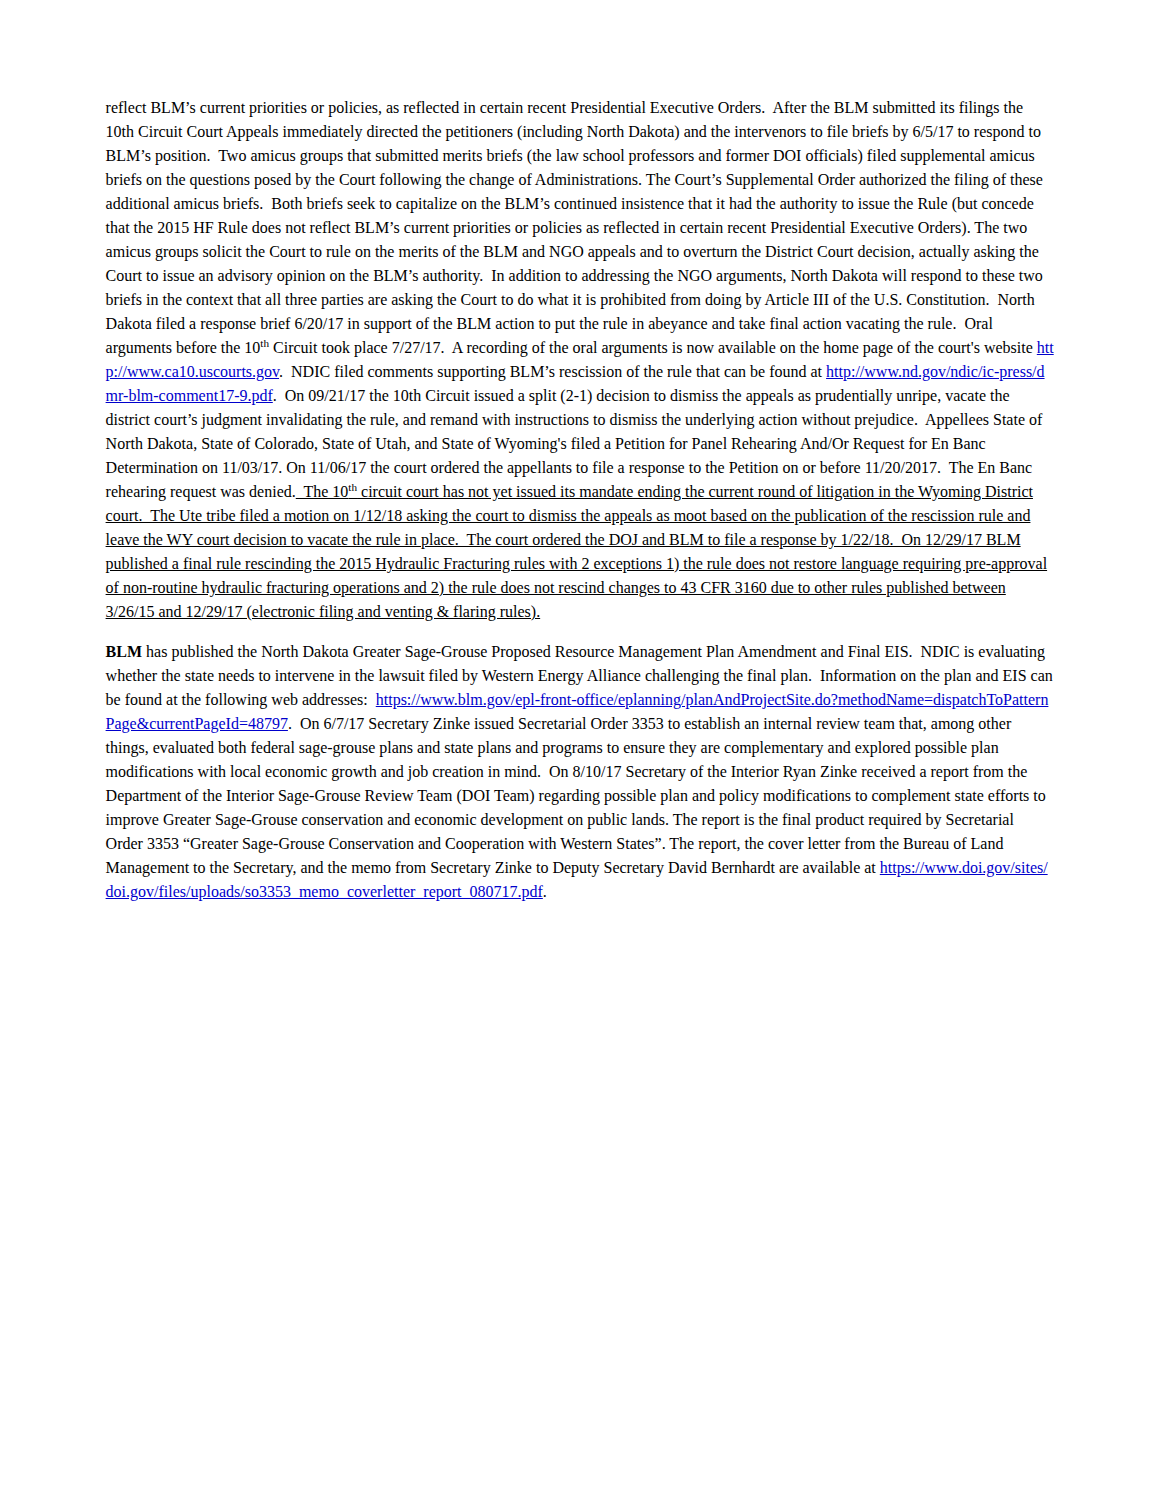reflect BLM’s current priorities or policies, as reflected in certain recent Presidential Executive Orders. After the BLM submitted its filings the 10th Circuit Court Appeals immediately directed the petitioners (including North Dakota) and the intervenors to file briefs by 6/5/17 to respond to BLM’s position. Two amicus groups that submitted merits briefs (the law school professors and former DOI officials) filed supplemental amicus briefs on the questions posed by the Court following the change of Administrations. The Court’s Supplemental Order authorized the filing of these additional amicus briefs. Both briefs seek to capitalize on the BLM’s continued insistence that it had the authority to issue the Rule (but concede that the 2015 HF Rule does not reflect BLM’s current priorities or policies as reflected in certain recent Presidential Executive Orders). The two amicus groups solicit the Court to rule on the merits of the BLM and NGO appeals and to overturn the District Court decision, actually asking the Court to issue an advisory opinion on the BLM’s authority. In addition to addressing the NGO arguments, North Dakota will respond to these two briefs in the context that all three parties are asking the Court to do what it is prohibited from doing by Article III of the U.S. Constitution. North Dakota filed a response brief 6/20/17 in support of the BLM action to put the rule in abeyance and take final action vacating the rule. Oral arguments before the 10th Circuit took place 7/27/17. A recording of the oral arguments is now available on the home page of the court's website http://www.ca10.uscourts.gov. NDIC filed comments supporting BLM’s rescission of the rule that can be found at http://www.nd.gov/ndic/ic-press/dmr-blm-comment17-9.pdf. On 09/21/17 the 10th Circuit issued a split (2-1) decision to dismiss the appeals as prudentially unripe, vacate the district court’s judgment invalidating the rule, and remand with instructions to dismiss the underlying action without prejudice. Appellees State of North Dakota, State of Colorado, State of Utah, and State of Wyoming's filed a Petition for Panel Rehearing And/Or Request for En Banc Determination on 11/03/17. On 11/06/17 the court ordered the appellants to file a response to the Petition on or before 11/20/2017. The En Banc rehearing request was denied. The 10th circuit court has not yet issued its mandate ending the current round of litigation in the Wyoming District court. The Ute tribe filed a motion on 1/12/18 asking the court to dismiss the appeals as moot based on the publication of the rescission rule and leave the WY court decision to vacate the rule in place. The court ordered the DOJ and BLM to file a response by 1/22/18. On 12/29/17 BLM published a final rule rescinding the 2015 Hydraulic Fracturing rules with 2 exceptions 1) the rule does not restore language requiring pre-approval of non-routine hydraulic fracturing operations and 2) the rule does not rescind changes to 43 CFR 3160 due to other rules published between 3/26/15 and 12/29/17 (electronic filing and venting & flaring rules).
BLM has published the North Dakota Greater Sage-Grouse Proposed Resource Management Plan Amendment and Final EIS. NDIC is evaluating whether the state needs to intervene in the lawsuit filed by Western Energy Alliance challenging the final plan. Information on the plan and EIS can be found at the following web addresses: https://www.blm.gov/epl-front-office/eplanning/planAndProjectSite.do?methodName=dispatchToPatternPage&currentPageId=48797. On 6/7/17 Secretary Zinke issued Secretarial Order 3353 to establish an internal review team that, among other things, evaluated both federal sage-grouse plans and state plans and programs to ensure they are complementary and explored possible plan modifications with local economic growth and job creation in mind. On 8/10/17 Secretary of the Interior Ryan Zinke received a report from the Department of the Interior Sage-Grouse Review Team (DOI Team) regarding possible plan and policy modifications to complement state efforts to improve Greater Sage-Grouse conservation and economic development on public lands. The report is the final product required by Secretarial Order 3353 “Greater Sage-Grouse Conservation and Cooperation with Western States”. The report, the cover letter from the Bureau of Land Management to the Secretary, and the memo from Secretary Zinke to Deputy Secretary David Bernhardt are available at https://www.doi.gov/sites/doi.gov/files/uploads/so3353_memo_coverletter_report_080717.pdf.